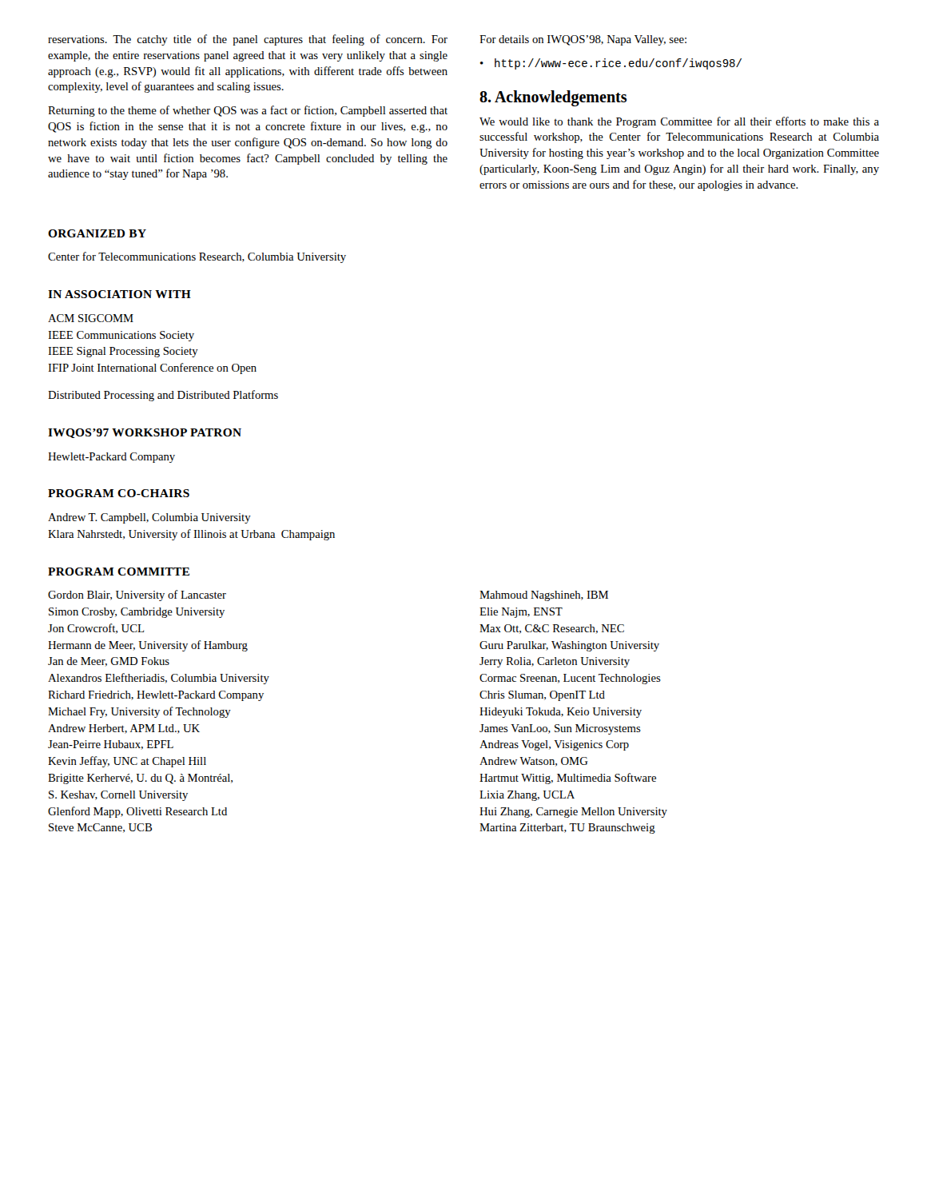reservations. The catchy title of the panel captures that feeling of concern. For example, the entire reservations panel agreed that it was very unlikely that a single approach (e.g., RSVP) would fit all applications, with different trade offs between complexity, level of guarantees and scaling issues.
Returning to the theme of whether QOS was a fact or fiction, Campbell asserted that QOS is fiction in the sense that it is not a concrete fixture in our lives, e.g., no network exists today that lets the user configure QOS on-demand. So how long do we have to wait until fiction becomes fact? Campbell concluded by telling the audience to “stay tuned” for Napa ’98.
For details on IWQOS’98, Napa Valley, see:
http://www-ece.rice.edu/conf/iwqos98/
8. Acknowledgements
We would like to thank the Program Committee for all their efforts to make this a successful workshop, the Center for Telecommunications Research at Columbia University for hosting this year’s workshop and to the local Organization Committee (particularly, Koon-Seng Lim and Oguz Angin) for all their hard work. Finally, any errors or omissions are ours and for these, our apologies in advance.
ORGANIZED BY
Center for Telecommunications Research, Columbia University
IN ASSOCIATION WITH
ACM SIGCOMM
IEEE Communications Society
IEEE Signal Processing Society
IFIP Joint International Conference on Open
Distributed Processing and Distributed Platforms
IWQOS’97 WORKSHOP PATRON
Hewlett-Packard Company
PROGRAM CO-CHAIRS
Andrew T. Campbell, Columbia University
Klara Nahrstedt, University of Illinois at Urbana Champaign
PROGRAM COMMITTE
Gordon Blair, University of Lancaster
Simon Crosby, Cambridge University
Jon Crowcroft, UCL
Hermann de Meer, University of Hamburg
Jan de Meer, GMD Fokus
Alexandros Eleftheriadis, Columbia University
Richard Friedrich, Hewlett-Packard Company
Michael Fry, University of Technology
Andrew Herbert, APM Ltd., UK
Jean-Peirre Hubaux, EPFL
Kevin Jeffay, UNC at Chapel Hill
Brigitte Kerhervé, U. du Q. à Montréal,
S. Keshav, Cornell University
Glenford Mapp, Olivetti Research Ltd
Steve McCanne, UCB
Mahmoud Nagshineh, IBM
Elie Najm, ENST
Max Ott, C&C Research, NEC
Guru Parulkar, Washington University
Jerry Rolia, Carleton University
Cormac Sreenan, Lucent Technologies
Chris Sluman, OpenIT Ltd
Hideyuki Tokuda, Keio University
James VanLoo, Sun Microsystems
Andreas Vogel, Visigenics Corp
Andrew Watson, OMG
Hartmut Wittig, Multimedia Software
Lixia Zhang, UCLA
Hui Zhang, Carnegie Mellon University
Martina Zitterbart, TU Braunschweig